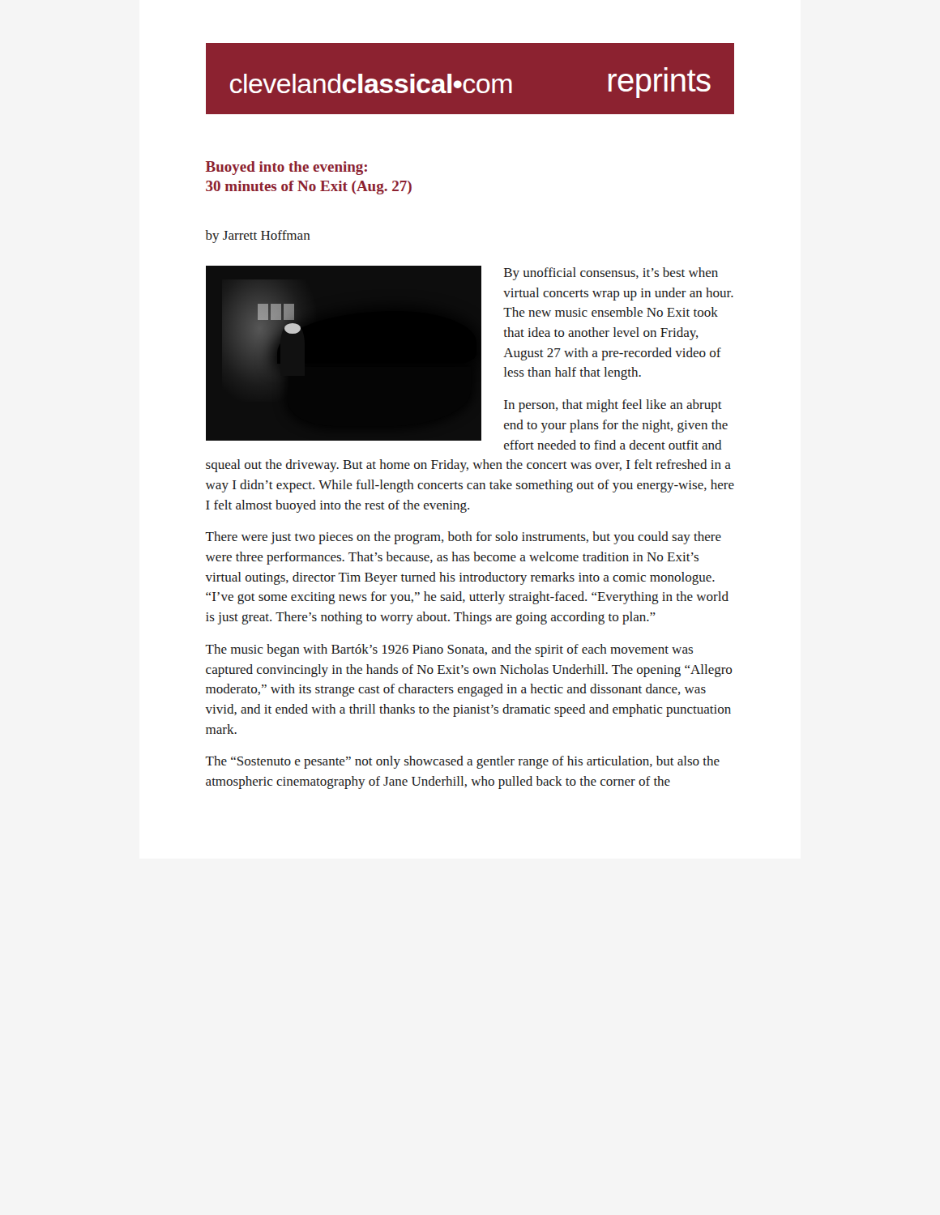cleveland classical•com
reprints
Buoyed into the evening:
30 minutes of No Exit (Aug. 27)
by Jarrett Hoffman
By unofficial consensus, it’s best when virtual concerts wrap up in under an hour. The new music ensemble No Exit took that idea to another level on Friday, August 27 with a pre-recorded video of less than half that length.
In person, that might feel like an abrupt end to your plans for the night, given the effort needed to find a decent outfit and squeal out the driveway. But at home on Friday, when the concert was over, I felt refreshed in a way I didn’t expect. While full-length concerts can take something out of you energy-wise, here I felt almost buoyed into the rest of the evening.
There were just two pieces on the program, both for solo instruments, but you could say there were three performances. That’s because, as has become a welcome tradition in No Exit’s virtual outings, director Tim Beyer turned his introductory remarks into a comic monologue. “I’ve got some exciting news for you,” he said, utterly straight-faced. “Everything in the world is just great. There’s nothing to worry about. Things are going according to plan.”
The music began with Bartók’s 1926 Piano Sonata, and the spirit of each movement was captured convincingly in the hands of No Exit’s own Nicholas Underhill. The opening “Allegro moderato,” with its strange cast of characters engaged in a hectic and dissonant dance, was vivid, and it ended with a thrill thanks to the pianist’s dramatic speed and emphatic punctuation mark.
The “Sostenuto e pesante” not only showcased a gentler range of his articulation, but also the atmospheric cinematography of Jane Underhill, who pulled back to the corner of the